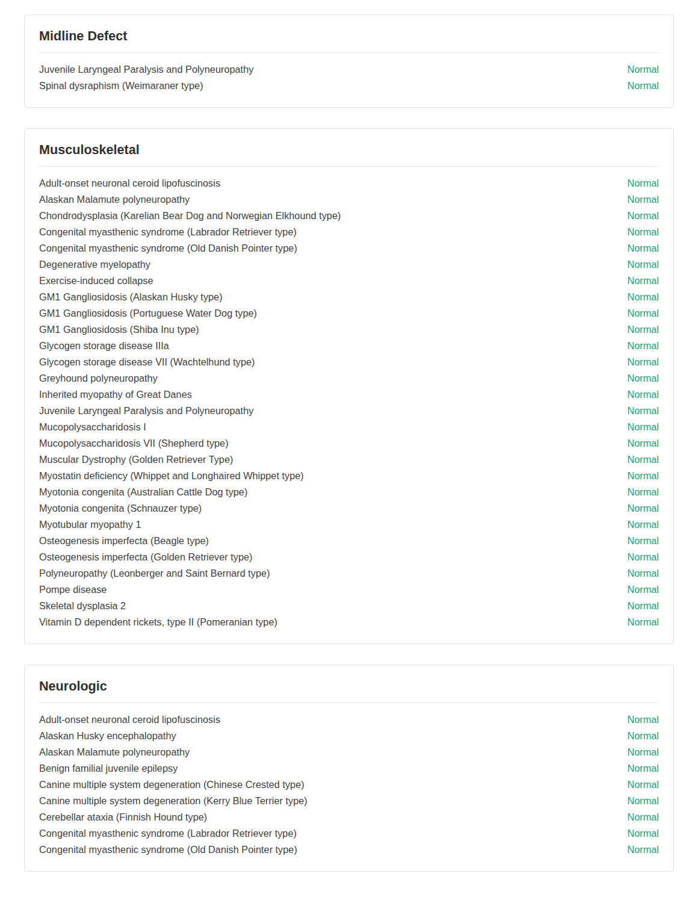Midline Defect
| Juvenile Laryngeal Paralysis and Polyneuropathy | Normal |
| Spinal dysraphism (Weimaraner type) | Normal |
Musculoskeletal
| Adult-onset neuronal ceroid lipofuscinosis | Normal |
| Alaskan Malamute polyneuropathy | Normal |
| Chondrodysplasia (Karelian Bear Dog and Norwegian Elkhound type) | Normal |
| Congenital myasthenic syndrome (Labrador Retriever type) | Normal |
| Congenital myasthenic syndrome (Old Danish Pointer type) | Normal |
| Degenerative myelopathy | Normal |
| Exercise-induced collapse | Normal |
| GM1 Gangliosidosis (Alaskan Husky type) | Normal |
| GM1 Gangliosidosis (Portuguese Water Dog type) | Normal |
| GM1 Gangliosidosis (Shiba Inu type) | Normal |
| Glycogen storage disease IIIa | Normal |
| Glycogen storage disease VII (Wachtelhund type) | Normal |
| Greyhound polyneuropathy | Normal |
| Inherited myopathy of Great Danes | Normal |
| Juvenile Laryngeal Paralysis and Polyneuropathy | Normal |
| Mucopolysaccharidosis I | Normal |
| Mucopolysaccharidosis VII (Shepherd type) | Normal |
| Muscular Dystrophy (Golden Retriever Type) | Normal |
| Myostatin deficiency (Whippet and Longhaired Whippet type) | Normal |
| Myotonia congenita (Australian Cattle Dog type) | Normal |
| Myotonia congenita (Schnauzer type) | Normal |
| Myotubular myopathy 1 | Normal |
| Osteogenesis imperfecta (Beagle type) | Normal |
| Osteogenesis imperfecta (Golden Retriever type) | Normal |
| Polyneuropathy (Leonberger and Saint Bernard type) | Normal |
| Pompe disease | Normal |
| Skeletal dysplasia 2 | Normal |
| Vitamin D dependent rickets, type II (Pomeranian type) | Normal |
Neurologic
| Adult-onset neuronal ceroid lipofuscinosis | Normal |
| Alaskan Husky encephalopathy | Normal |
| Alaskan Malamute polyneuropathy | Normal |
| Benign familial juvenile epilepsy | Normal |
| Canine multiple system degeneration (Chinese Crested type) | Normal |
| Canine multiple system degeneration (Kerry Blue Terrier type) | Normal |
| Cerebellar ataxia (Finnish Hound type) | Normal |
| Congenital myasthenic syndrome (Labrador Retriever type) | Normal |
| Congenital myasthenic syndrome (Old Danish Pointer type) | Normal |